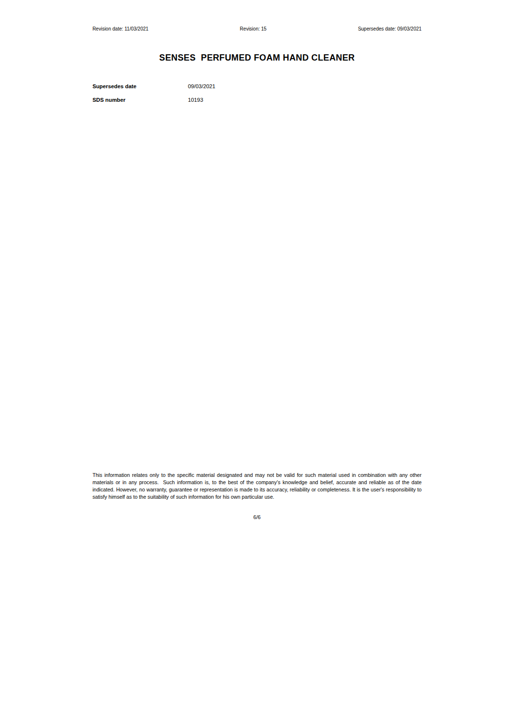Revision date: 11/03/2021 Revision: 15 Supersedes date: 09/03/2021
SENSES PERFUMED FOAM HAND CLEANER
| Supersedes date | 09/03/2021 |
| SDS number | 10193 |
This information relates only to the specific material designated and may not be valid for such material used in combination with any other materials or in any process. Such information is, to the best of the company's knowledge and belief, accurate and reliable as of the date indicated. However, no warranty, guarantee or representation is made to its accuracy, reliability or completeness. It is the user's responsibility to satisfy himself as to the suitability of such information for his own particular use.
6/6